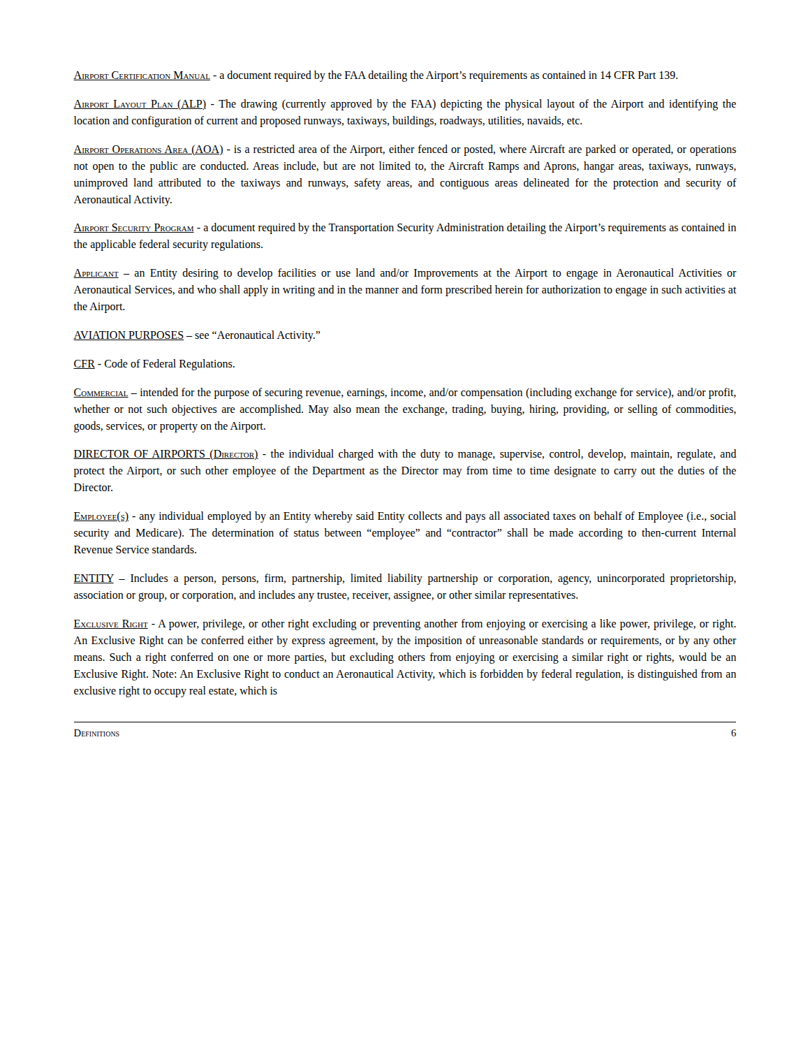Airport Certification Manual - a document required by the FAA detailing the Airport’s requirements as contained in 14 CFR Part 139.
Airport Layout Plan (ALP) - The drawing (currently approved by the FAA) depicting the physical layout of the Airport and identifying the location and configuration of current and proposed runways, taxiways, buildings, roadways, utilities, navaids, etc.
Airport Operations Area (AOA) - is a restricted area of the Airport, either fenced or posted, where Aircraft are parked or operated, or operations not open to the public are conducted. Areas include, but are not limited to, the Aircraft Ramps and Aprons, hangar areas, taxiways, runways, unimproved land attributed to the taxiways and runways, safety areas, and contiguous areas delineated for the protection and security of Aeronautical Activity.
Airport Security Program - a document required by the Transportation Security Administration detailing the Airport’s requirements as contained in the applicable federal security regulations.
Applicant – an Entity desiring to develop facilities or use land and/or Improvements at the Airport to engage in Aeronautical Activities or Aeronautical Services, and who shall apply in writing and in the manner and form prescribed herein for authorization to engage in such activities at the Airport.
AVIATION PURPOSES – see “Aeronautical Activity.”
CFR - Code of Federal Regulations.
Commercial – intended for the purpose of securing revenue, earnings, income, and/or compensation (including exchange for service), and/or profit, whether or not such objectives are accomplished. May also mean the exchange, trading, buying, hiring, providing, or selling of commodities, goods, services, or property on the Airport.
DIRECTOR OF AIRPORTS (Director) - the individual charged with the duty to manage, supervise, control, develop, maintain, regulate, and protect the Airport, or such other employee of the Department as the Director may from time to time designate to carry out the duties of the Director.
Employee(s) - any individual employed by an Entity whereby said Entity collects and pays all associated taxes on behalf of Employee (i.e., social security and Medicare). The determination of status between “employee” and “contractor” shall be made according to then-current Internal Revenue Service standards.
ENTITY – Includes a person, persons, firm, partnership, limited liability partnership or corporation, agency, unincorporated proprietorship, association or group, or corporation, and includes any trustee, receiver, assignee, or other similar representatives.
Exclusive Right - A power, privilege, or other right excluding or preventing another from enjoying or exercising a like power, privilege, or right. An Exclusive Right can be conferred either by express agreement, by the imposition of unreasonable standards or requirements, or by any other means. Such a right conferred on one or more parties, but excluding others from enjoying or exercising a similar right or rights, would be an Exclusive Right. Note: An Exclusive Right to conduct an Aeronautical Activity, which is forbidden by federal regulation, is distinguished from an exclusive right to occupy real estate, which is
Definitions 6